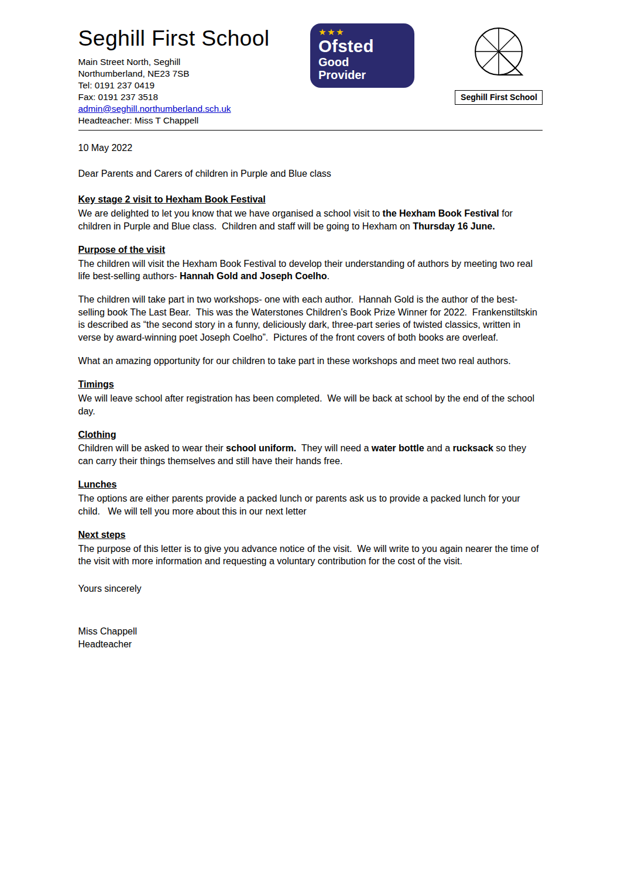Seghill First School
Main Street North, Seghill
Northumberland, NE23 7SB
Tel: 0191 237 0419
Fax: 0191 237 3518
admin@seghill.northumberland.sch.uk
Headteacher: Miss T Chappell
★★★
Ofsted
Good
Provider
Seghill First School
10 May 2022
Dear Parents and Carers of children in Purple and Blue class
Key stage 2 visit to Hexham Book Festival
We are delighted to let you know that we have organised a school visit to the Hexham Book Festival for children in Purple and Blue class. Children and staff will be going to Hexham on Thursday 16 June.
Purpose of the visit
The children will visit the Hexham Book Festival to develop their understanding of authors by meeting two real life best-selling authors- Hannah Gold and Joseph Coelho.
The children will take part in two workshops- one with each author. Hannah Gold is the author of the best-selling book The Last Bear. This was the Waterstones Children's Book Prize Winner for 2022. Frankenstiltskin is described as “the second story in a funny, deliciously dark, three-part series of twisted classics, written in verse by award-winning poet Joseph Coelho”. Pictures of the front covers of both books are overleaf.
What an amazing opportunity for our children to take part in these workshops and meet two real authors.
Timings
We will leave school after registration has been completed. We will be back at school by the end of the school day.
Clothing
Children will be asked to wear their school uniform. They will need a water bottle and a rucksack so they can carry their things themselves and still have their hands free.
Lunches
The options are either parents provide a packed lunch or parents ask us to provide a packed lunch for your child. We will tell you more about this in our next letter
Next steps
The purpose of this letter is to give you advance notice of the visit. We will write to you again nearer the time of the visit with more information and requesting a voluntary contribution for the cost of the visit.
Yours sincerely
Miss Chappell
Headteacher